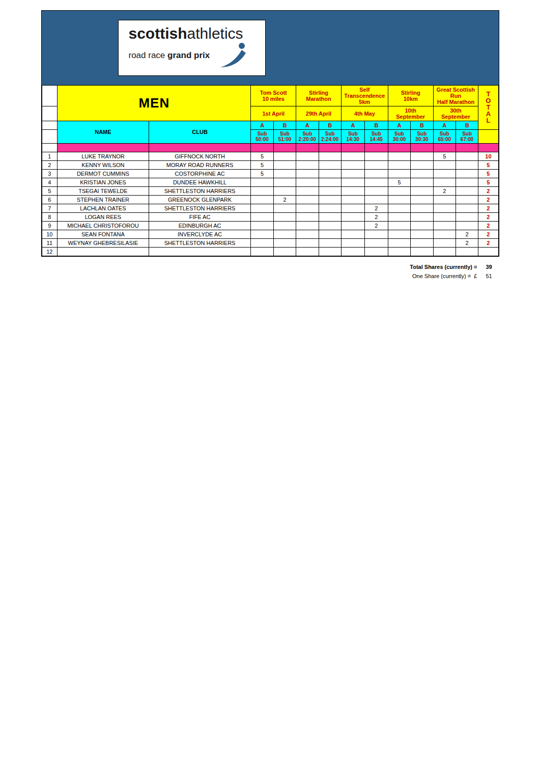scottish athletics
road race grand prix
| | MEN | Tom Scott 10 miles | Stirling Marathon | Self Transcendence 5km | Stirling 10km | Great Scottish Run Half Marathon | T O T A L |
| | 1st April | 29th April | 4th May | 10th September | 30th September |
| | NAME | CLUB | A | B | A | B | A | B | A | B | A | B |
| | Sub 50:00 | Sub 51:00 | Sub 2:20:00 | Sub 2:24:00 | Sub 14:30 | Sub 14:45 | Sub 30:00 | Sub 30:30 | Sub 65:00 | Sub 67:00 | |
| 1 | LUKE TRAYNOR | GIFFNOCK NORTH | 5 | | | | | | | | 5 | | 10 |
| 2 | KENNY WILSON | MORAY ROAD RUNNERS | 5 | | | | | | | | | | 5 |
| 3 | DERMOT CUMMINS | COSTORPHINE AC | 5 | | | | | | | | | | 5 |
| 4 | KRISTIAN JONES | DUNDEE HAWKHILL | | | | | | | 5 | | | | 5 |
| 5 | TSEGAI TEWELDE | SHETTLESTON HARRIERS | | | | | | | | | 2 | | 2 |
| 6 | STEPHEN TRAINER | GREENOCK GLENPARK | | 2 | | | | | | | | | 2 |
| 7 | LACHLAN OATES | SHETTLESTON HARRIERS | | | | | | 2 | | | | | 2 |
| 8 | LOGAN REES | FIFE AC | | | | | | 2 | | | | | 2 |
| 9 | MICHAEL CHRISTOFOROU | EDINBURGH AC | | | | | | 2 | | | | | 2 |
| 10 | SEAN FONTANA | INVERCLYDE AC | | | | | | | | | | 2 | 2 |
| 11 | WEYNAY GHEBRESILASIE | SHETTLESTON HARRIERS | | | | | | | | | | 2 | 2 |
| 12 | | | | | | | | | | | | | |
Total Shares (currently) = 39
One Share (currently) = £ 51